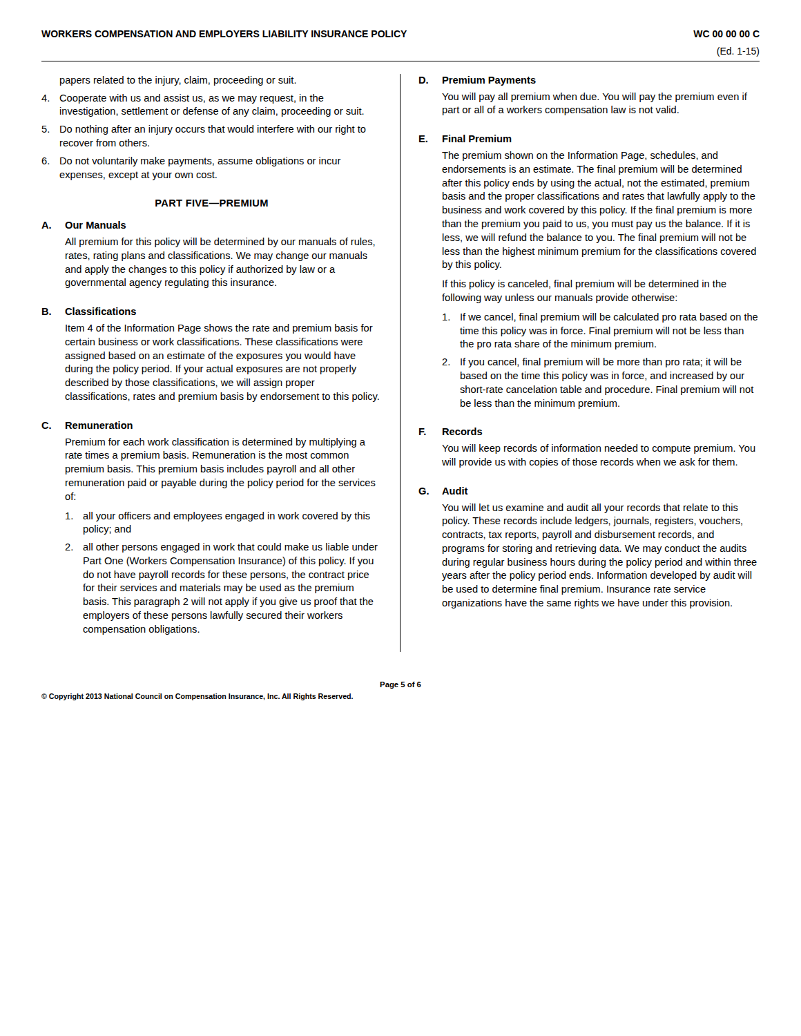WORKERS COMPENSATION AND EMPLOYERS LIABILITY INSURANCE POLICY
WC 00 00 00 C
(Ed. 1-15)
papers related to the injury, claim, proceeding or suit.
4. Cooperate with us and assist us, as we may request, in the investigation, settlement or defense of any claim, proceeding or suit.
5. Do nothing after an injury occurs that would interfere with our right to recover from others.
6. Do not voluntarily make payments, assume obligations or incur expenses, except at your own cost.
PART FIVE—PREMIUM
A.
Our Manuals
All premium for this policy will be determined by our manuals of rules, rates, rating plans and classifications. We may change our manuals and apply the changes to this policy if authorized by law or a governmental agency regulating this insurance.
B.
Classifications
Item 4 of the Information Page shows the rate and premium basis for certain business or work classifications. These classifications were assigned based on an estimate of the exposures you would have during the policy period. If your actual exposures are not properly described by those classifications, we will assign proper classifications, rates and premium basis by endorsement to this policy.
C.
Remuneration
Premium for each work classification is determined by multiplying a rate times a premium basis. Remuneration is the most common premium basis. This premium basis includes payroll and all other remuneration paid or payable during the policy period for the services of:
1. all your officers and employees engaged in work covered by this policy; and
2. all other persons engaged in work that could make us liable under Part One (Workers Compensation Insurance) of this policy. If you do not have payroll records for these persons, the contract price for their services and materials may be used as the premium basis. This paragraph 2 will not apply if you give us proof that the employers of these persons lawfully secured their workers compensation obligations.
D.
Premium Payments
You will pay all premium when due. You will pay the premium even if part or all of a workers compensation law is not valid.
E.
Final Premium
The premium shown on the Information Page, schedules, and endorsements is an estimate. The final premium will be determined after this policy ends by using the actual, not the estimated, premium basis and the proper classifications and rates that lawfully apply to the business and work covered by this policy. If the final premium is more than the premium you paid to us, you must pay us the balance. If it is less, we will refund the balance to you. The final premium will not be less than the highest minimum premium for the classifications covered by this policy.
If this policy is canceled, final premium will be determined in the following way unless our manuals provide otherwise:
1. If we cancel, final premium will be calculated pro rata based on the time this policy was in force. Final premium will not be less than the pro rata share of the minimum premium.
2. If you cancel, final premium will be more than pro rata; it will be based on the time this policy was in force, and increased by our short-rate cancelation table and procedure. Final premium will not be less than the minimum premium.
F.
Records
You will keep records of information needed to compute premium. You will provide us with copies of those records when we ask for them.
G.
Audit
You will let us examine and audit all your records that relate to this policy. These records include ledgers, journals, registers, vouchers, contracts, tax reports, payroll and disbursement records, and programs for storing and retrieving data. We may conduct the audits during regular business hours during the policy period and within three years after the policy period ends. Information developed by audit will be used to determine final premium. Insurance rate service organizations have the same rights we have under this provision.
Page 5 of 6
© Copyright 2013 National Council on Compensation Insurance, Inc. All Rights Reserved.